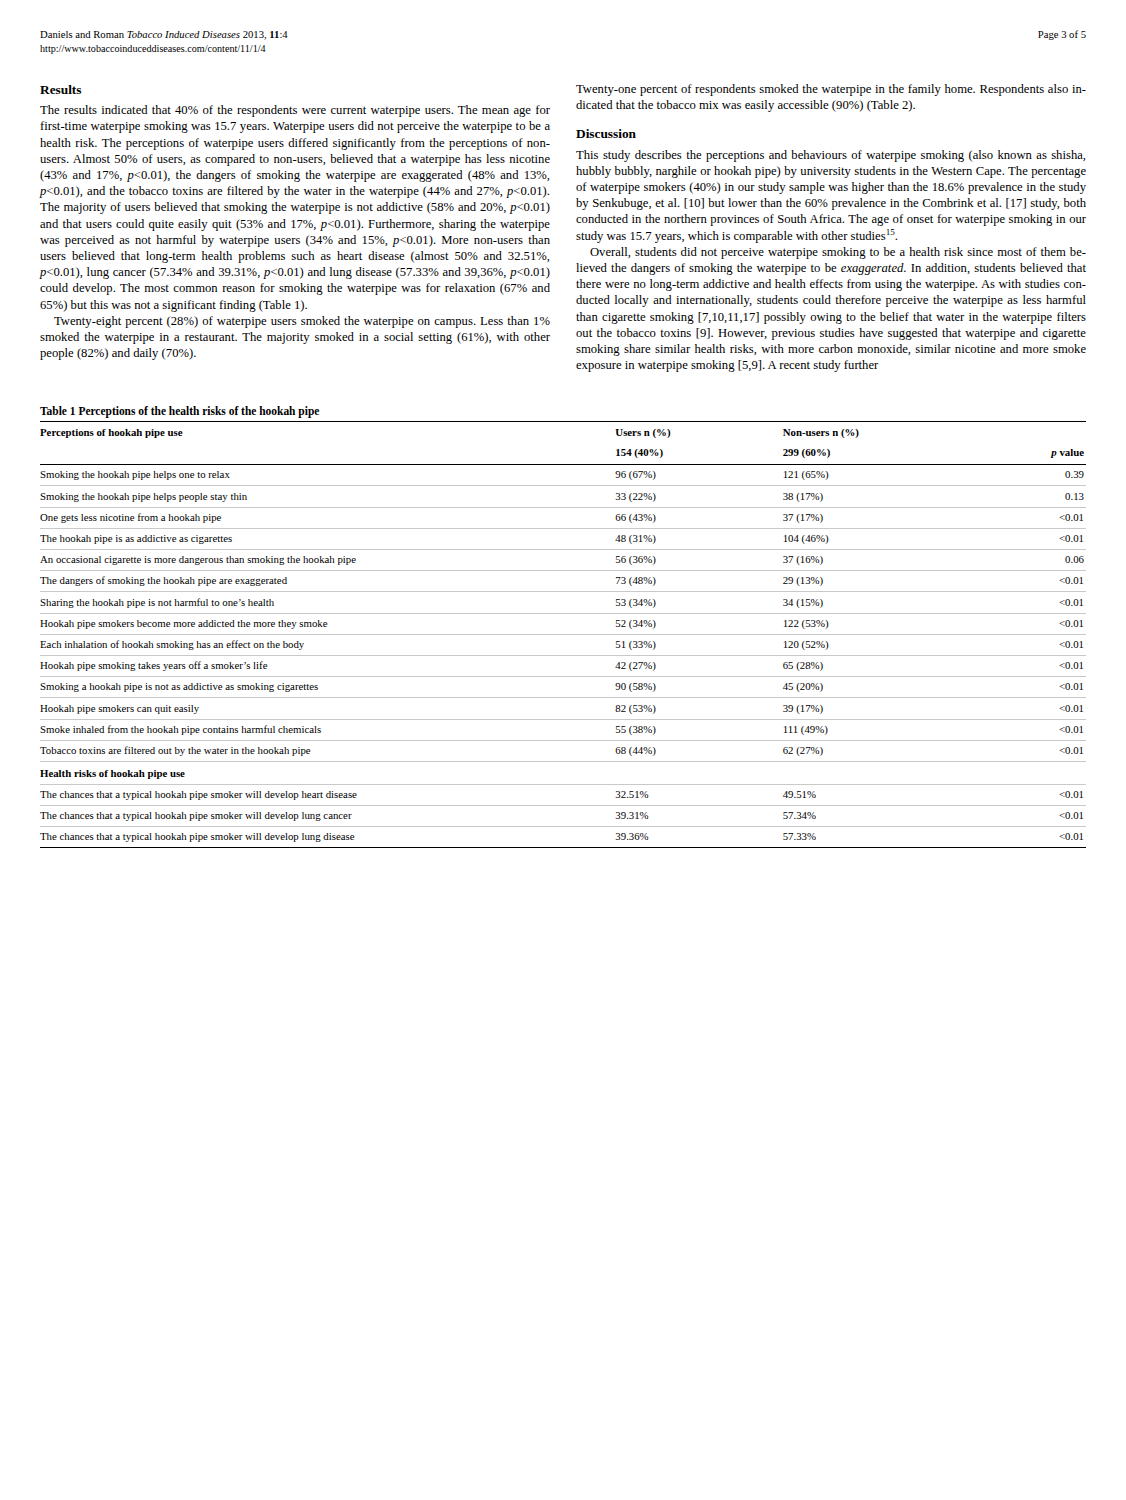Daniels and Roman Tobacco Induced Diseases 2013, 11:4
http://www.tobaccoinduceddiseases.com/content/11/1/4
Page 3 of 5
Results
The results indicated that 40% of the respondents were current waterpipe users. The mean age for first-time waterpipe smoking was 15.7 years. Waterpipe users did not perceive the waterpipe to be a health risk. The perceptions of waterpipe users differed significantly from the perceptions of non-users. Almost 50% of users, as compared to non-users, believed that a waterpipe has less nicotine (43% and 17%, p<0.01), the dangers of smoking the waterpipe are exaggerated (48% and 13%, p<0.01), and the tobacco toxins are filtered by the water in the waterpipe (44% and 27%, p<0.01). The majority of users believed that smoking the waterpipe is not addictive (58% and 20%, p<0.01) and that users could quite easily quit (53% and 17%, p<0.01). Furthermore, sharing the waterpipe was perceived as not harmful by waterpipe users (34% and 15%, p<0.01). More non-users than users believed that long-term health problems such as heart disease (almost 50% and 32.51%, p<0.01), lung cancer (57.34% and 39.31%, p<0.01) and lung disease (57.33% and 39,36%, p<0.01) could develop. The most common reason for smoking the waterpipe was for relaxation (67% and 65%) but this was not a significant finding (Table 1).
Twenty-eight percent (28%) of waterpipe users smoked the waterpipe on campus. Less than 1% smoked the waterpipe in a restaurant. The majority smoked in a social setting (61%), with other people (82%) and daily (70%).
Twenty-one percent of respondents smoked the waterpipe in the family home. Respondents also indicated that the tobacco mix was easily accessible (90%) (Table 2).
Discussion
This study describes the perceptions and behaviours of waterpipe smoking (also known as shisha, hubbly bubbly, narghile or hookah pipe) by university students in the Western Cape. The percentage of waterpipe smokers (40%) in our study sample was higher than the 18.6% prevalence in the study by Senkubuge, et al. [10] but lower than the 60% prevalence in the Combrink et al. [17] study, both conducted in the northern provinces of South Africa. The age of onset for waterpipe smoking in our study was 15.7 years, which is comparable with other studies15.
Overall, students did not perceive waterpipe smoking to be a health risk since most of them believed the dangers of smoking the waterpipe to be exaggerated. In addition, students believed that there were no long-term addictive and health effects from using the waterpipe. As with studies conducted locally and internationally, students could therefore perceive the waterpipe as less harmful than cigarette smoking [7,10,11,17] possibly owing to the belief that water in the waterpipe filters out the tobacco toxins [9]. However, previous studies have suggested that waterpipe and cigarette smoking share similar health risks, with more carbon monoxide, similar nicotine and more smoke exposure in waterpipe smoking [5,9]. A recent study further
Table 1 Perceptions of the health risks of the hookah pipe
| Perceptions of hookah pipe use | Users n (%) | Non-users n (%) | |
| --- | --- | --- | --- |
| | 154 (40%) | 299 (60%) | p value |
| Smoking the hookah pipe helps one to relax | 96 (67%) | 121 (65%) | 0.39 |
| Smoking the hookah pipe helps people stay thin | 33 (22%) | 38 (17%) | 0.13 |
| One gets less nicotine from a hookah pipe | 66 (43%) | 37 (17%) | <0.01 |
| The hookah pipe is as addictive as cigarettes | 48 (31%) | 104 (46%) | <0.01 |
| An occasional cigarette is more dangerous than smoking the hookah pipe | 56 (36%) | 37 (16%) | 0.06 |
| The dangers of smoking the hookah pipe are exaggerated | 73 (48%) | 29 (13%) | <0.01 |
| Sharing the hookah pipe is not harmful to one’s health | 53 (34%) | 34 (15%) | <0.01 |
| Hookah pipe smokers become more addicted the more they smoke | 52 (34%) | 122 (53%) | <0.01 |
| Each inhalation of hookah smoking has an effect on the body | 51 (33%) | 120 (52%) | <0.01 |
| Hookah pipe smoking takes years off a smoker’s life | 42 (27%) | 65 (28%) | <0.01 |
| Smoking a hookah pipe is not as addictive as smoking cigarettes | 90 (58%) | 45 (20%) | <0.01 |
| Hookah pipe smokers can quit easily | 82 (53%) | 39 (17%) | <0.01 |
| Smoke inhaled from the hookah pipe contains harmful chemicals | 55 (38%) | 111 (49%) | <0.01 |
| Tobacco toxins are filtered out by the water in the hookah pipe | 68 (44%) | 62 (27%) | <0.01 |
| Health risks of hookah pipe use | | | |
| The chances that a typical hookah pipe smoker will develop heart disease | 32.51% | 49.51% | <0.01 |
| The chances that a typical hookah pipe smoker will develop lung cancer | 39.31% | 57.34% | <0.01 |
| The chances that a typical hookah pipe smoker will develop lung disease | 39.36% | 57.33% | <0.01 |